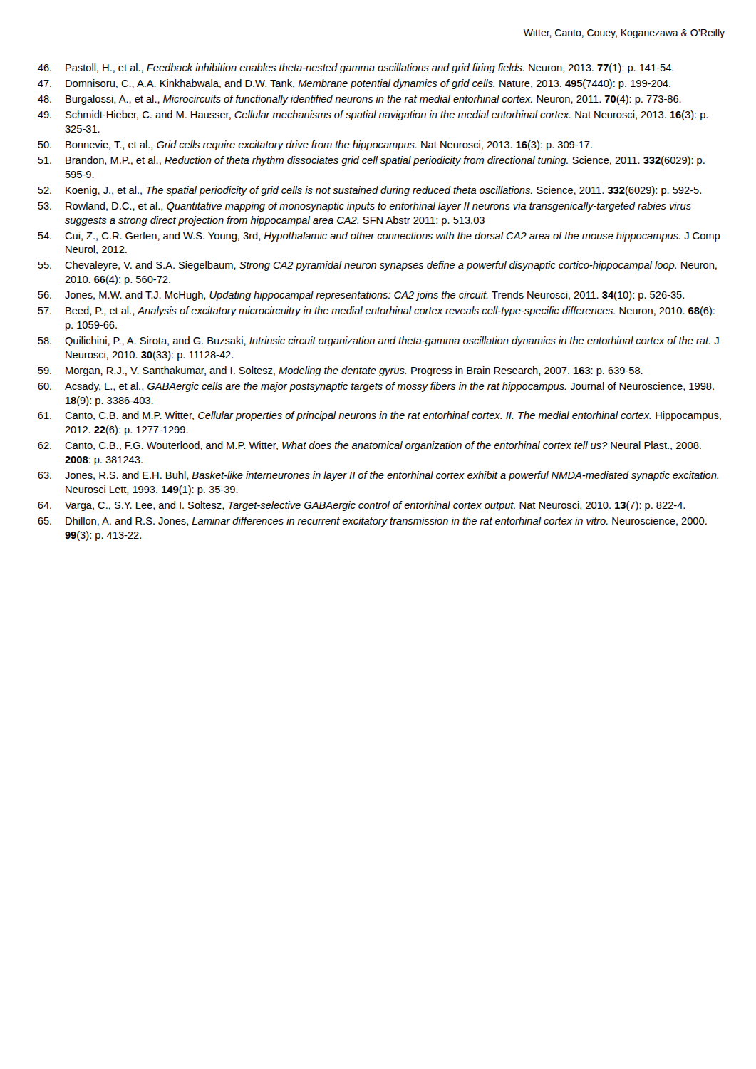Witter, Canto, Couey, Koganezawa & O’Reilly
46. Pastoll, H., et al., Feedback inhibition enables theta-nested gamma oscillations and grid firing fields. Neuron, 2013. 77(1): p. 141-54.
47. Domnisoru, C., A.A. Kinkhabwala, and D.W. Tank, Membrane potential dynamics of grid cells. Nature, 2013. 495(7440): p. 199-204.
48. Burgalossi, A., et al., Microcircuits of functionally identified neurons in the rat medial entorhinal cortex. Neuron, 2011. 70(4): p. 773-86.
49. Schmidt-Hieber, C. and M. Hausser, Cellular mechanisms of spatial navigation in the medial entorhinal cortex. Nat Neurosci, 2013. 16(3): p. 325-31.
50. Bonnevie, T., et al., Grid cells require excitatory drive from the hippocampus. Nat Neurosci, 2013. 16(3): p. 309-17.
51. Brandon, M.P., et al., Reduction of theta rhythm dissociates grid cell spatial periodicity from directional tuning. Science, 2011. 332(6029): p. 595-9.
52. Koenig, J., et al., The spatial periodicity of grid cells is not sustained during reduced theta oscillations. Science, 2011. 332(6029): p. 592-5.
53. Rowland, D.C., et al., Quantitative mapping of monosynaptic inputs to entorhinal layer II neurons via transgenically-targeted rabies virus suggests a strong direct projection from hippocampal area CA2. SFN Abstr 2011: p. 513.03
54. Cui, Z., C.R. Gerfen, and W.S. Young, 3rd, Hypothalamic and other connections with the dorsal CA2 area of the mouse hippocampus. J Comp Neurol, 2012.
55. Chevaleyre, V. and S.A. Siegelbaum, Strong CA2 pyramidal neuron synapses define a powerful disynaptic cortico-hippocampal loop. Neuron, 2010. 66(4): p. 560-72.
56. Jones, M.W. and T.J. McHugh, Updating hippocampal representations: CA2 joins the circuit. Trends Neurosci, 2011. 34(10): p. 526-35.
57. Beed, P., et al., Analysis of excitatory microcircuitry in the medial entorhinal cortex reveals cell-type-specific differences. Neuron, 2010. 68(6): p. 1059-66.
58. Quilichini, P., A. Sirota, and G. Buzsaki, Intrinsic circuit organization and theta-gamma oscillation dynamics in the entorhinal cortex of the rat. J Neurosci, 2010. 30(33): p. 11128-42.
59. Morgan, R.J., V. Santhakumar, and I. Soltesz, Modeling the dentate gyrus. Progress in Brain Research, 2007. 163: p. 639-58.
60. Acsady, L., et al., GABAergic cells are the major postsynaptic targets of mossy fibers in the rat hippocampus. Journal of Neuroscience, 1998. 18(9): p. 3386-403.
61. Canto, C.B. and M.P. Witter, Cellular properties of principal neurons in the rat entorhinal cortex. II. The medial entorhinal cortex. Hippocampus, 2012. 22(6): p. 1277-1299.
62. Canto, C.B., F.G. Wouterlood, and M.P. Witter, What does the anatomical organization of the entorhinal cortex tell us? Neural Plast., 2008. 2008: p. 381243.
63. Jones, R.S. and E.H. Buhl, Basket-like interneurones in layer II of the entorhinal cortex exhibit a powerful NMDA-mediated synaptic excitation. Neurosci Lett, 1993. 149(1): p. 35-39.
64. Varga, C., S.Y. Lee, and I. Soltesz, Target-selective GABAergic control of entorhinal cortex output. Nat Neurosci, 2010. 13(7): p. 822-4.
65. Dhillon, A. and R.S. Jones, Laminar differences in recurrent excitatory transmission in the rat entorhinal cortex in vitro. Neuroscience, 2000. 99(3): p. 413-22.